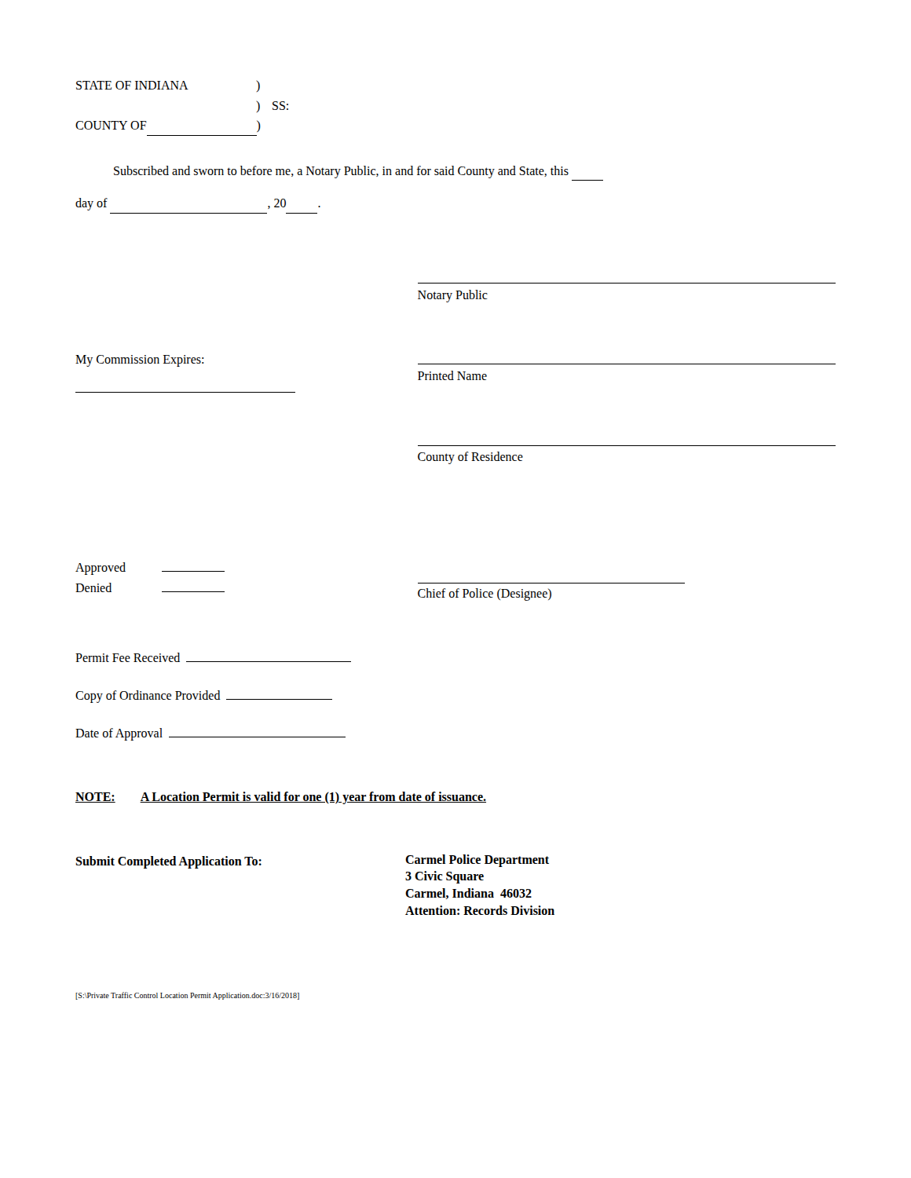STATE OF INDIANA)
) SS:
COUNTY OF)
Subscribed and sworn to before me, a Notary Public, in and for said County and State, this
day of , 20 .
My Commission Expires:
Notary Public
Printed Name
County of Residence
Approved
Denied
Chief of Police (Designee)
Permit Fee Received
Copy of Ordinance Provided
Date of Approval
NOTE: A Location Permit is valid for one (1) year from date of issuance.
Submit Completed Application To:
Carmel Police Department
3 Civic Square
Carmel, Indiana 46032
Attention: Records Division
[S:\Private Traffic Control Location Permit Application.doc:3/16/2018]